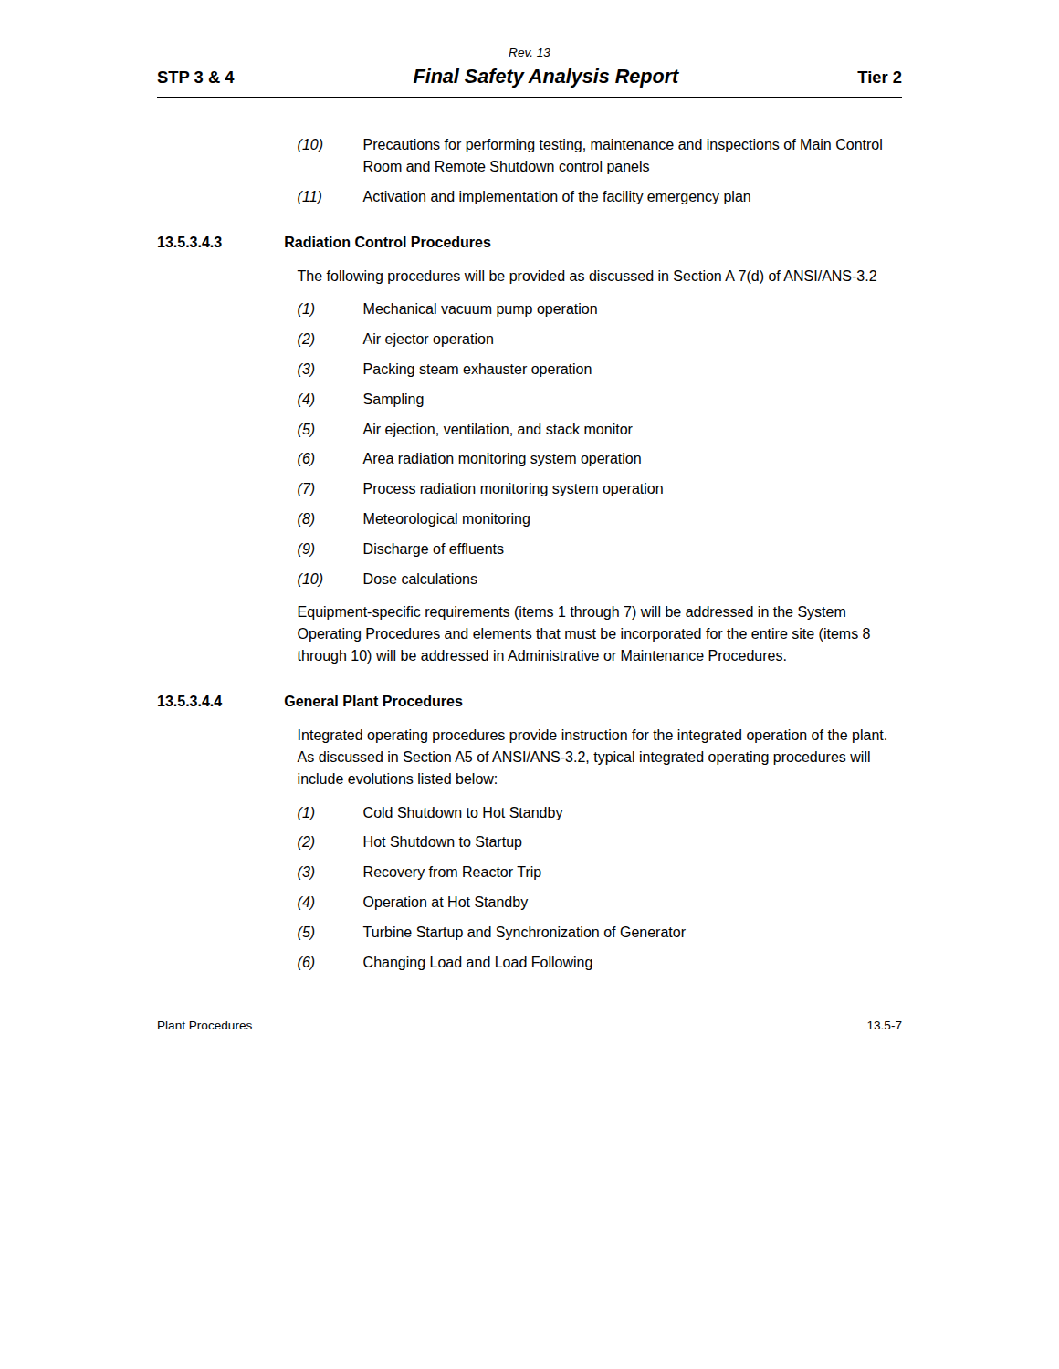Rev. 13
STP 3 & 4
Final Safety Analysis Report
Tier 2
(10) Precautions for performing testing, maintenance and inspections of Main Control Room and Remote Shutdown control panels
(11) Activation and implementation of the facility emergency plan
13.5.3.4.3 Radiation Control Procedures
The following procedures will be provided as discussed in Section A 7(d) of ANSI/ANS-3.2
(1) Mechanical vacuum pump operation
(2) Air ejector operation
(3) Packing steam exhauster operation
(4) Sampling
(5) Air ejection, ventilation, and stack monitor
(6) Area radiation monitoring system operation
(7) Process radiation monitoring system operation
(8) Meteorological monitoring
(9) Discharge of effluents
(10) Dose calculations
Equipment-specific requirements (items 1 through 7) will be addressed in the System Operating Procedures and elements that must be incorporated for the entire site (items 8 through 10) will be addressed in Administrative or Maintenance Procedures.
13.5.3.4.4 General Plant Procedures
Integrated operating procedures provide instruction for the integrated operation of the plant. As discussed in Section A5 of ANSI/ANS-3.2, typical integrated operating procedures will include evolutions listed below:
(1) Cold Shutdown to Hot Standby
(2) Hot Shutdown to Startup
(3) Recovery from Reactor Trip
(4) Operation at Hot Standby
(5) Turbine Startup and Synchronization of Generator
(6) Changing Load and Load Following
Plant Procedures
13.5-7